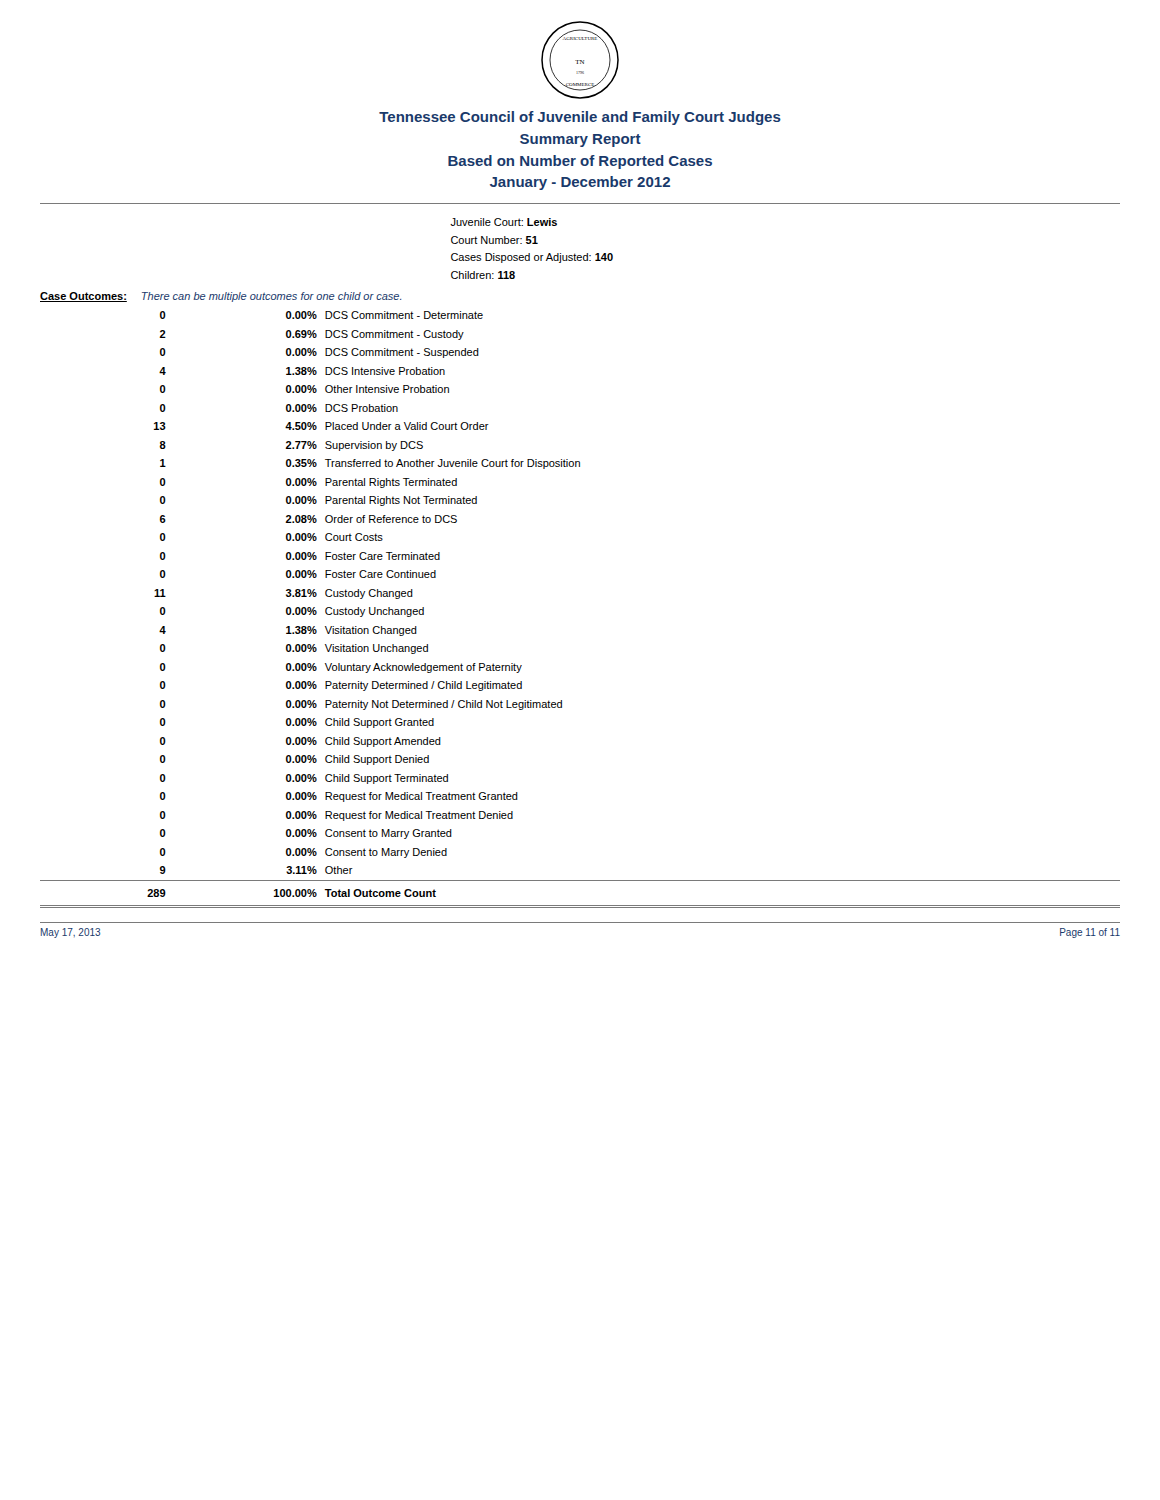AGRICULTURE COMMERCE TN 1796
Tennessee Council of Juvenile and Family Court Judges
Summary Report
Based on Number of Reported Cases
January - December 2012
Juvenile Court: Lewis
Court Number: 51
Cases Disposed or Adjusted: 140
Children: 118
Case Outcomes: There can be multiple outcomes for one child or case.
| 0 | 0.00% | DCS Commitment - Determinate |
| 2 | 0.69% | DCS Commitment - Custody |
| 0 | 0.00% | DCS Commitment - Suspended |
| 4 | 1.38% | DCS Intensive Probation |
| 0 | 0.00% | Other Intensive Probation |
| 0 | 0.00% | DCS Probation |
| 13 | 4.50% | Placed Under a Valid Court Order |
| 8 | 2.77% | Supervision by DCS |
| 1 | 0.35% | Transferred to Another Juvenile Court for Disposition |
| 0 | 0.00% | Parental Rights Terminated |
| 0 | 0.00% | Parental Rights Not Terminated |
| 6 | 2.08% | Order of Reference to DCS |
| 0 | 0.00% | Court Costs |
| 0 | 0.00% | Foster Care Terminated |
| 0 | 0.00% | Foster Care Continued |
| 11 | 3.81% | Custody Changed |
| 0 | 0.00% | Custody Unchanged |
| 4 | 1.38% | Visitation Changed |
| 0 | 0.00% | Visitation Unchanged |
| 0 | 0.00% | Voluntary Acknowledgement of Paternity |
| 0 | 0.00% | Paternity Determined / Child Legitimated |
| 0 | 0.00% | Paternity Not Determined / Child Not Legitimated |
| 0 | 0.00% | Child Support Granted |
| 0 | 0.00% | Child Support Amended |
| 0 | 0.00% | Child Support Denied |
| 0 | 0.00% | Child Support Terminated |
| 0 | 0.00% | Request for Medical Treatment Granted |
| 0 | 0.00% | Request for Medical Treatment Denied |
| 0 | 0.00% | Consent to Marry Granted |
| 0 | 0.00% | Consent to Marry Denied |
| 9 | 3.11% | Other |
| 289 | 100.00% | Total Outcome Count |
May 17, 2013 Page 11 of 11